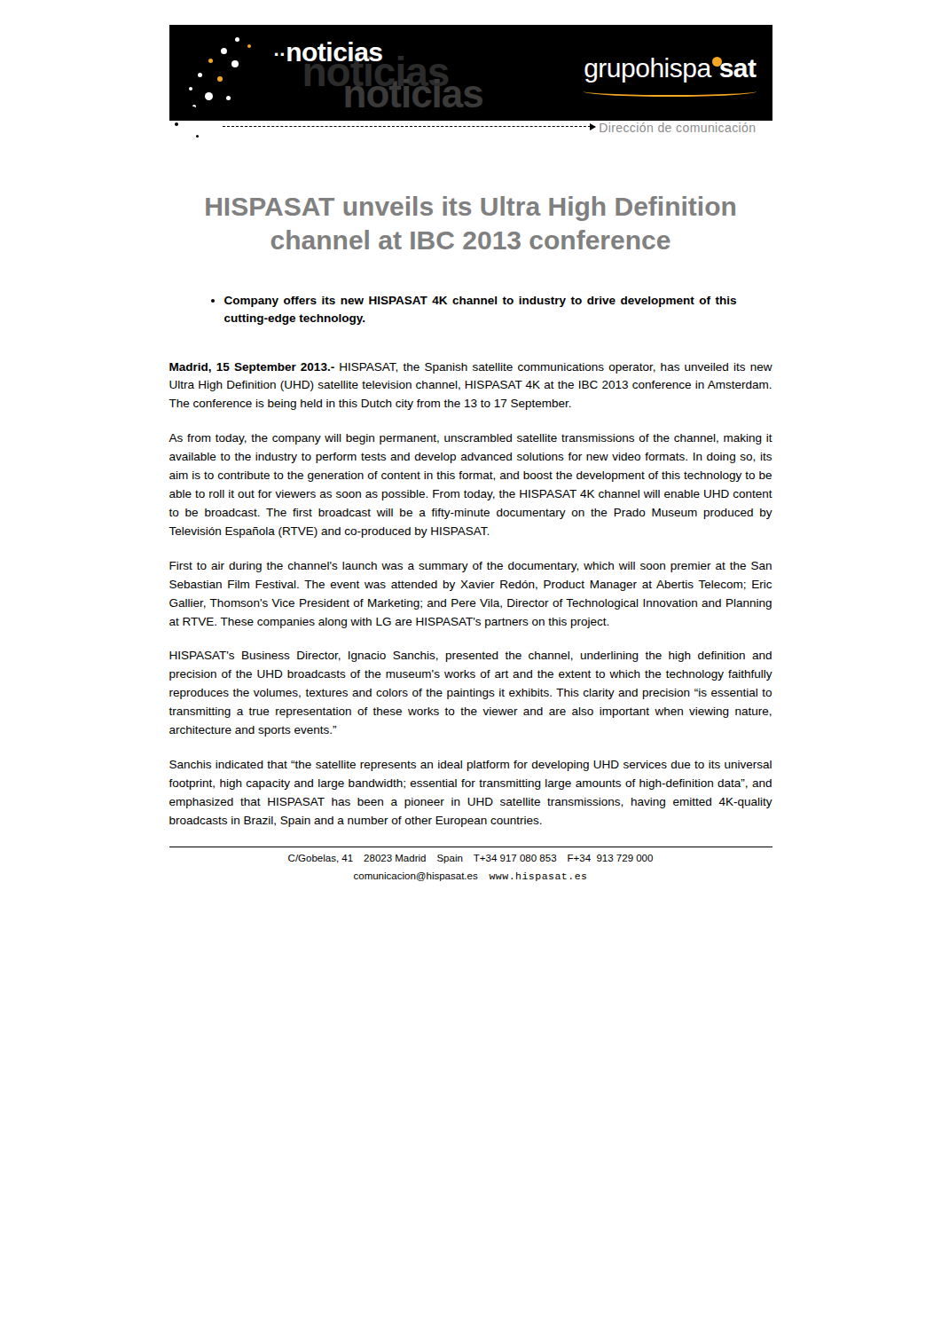noticias
noticias
noticias
grupo hispa sat
Dirección de comunicación
HISPASAT unveils its Ultra High Definition
channel at IBC 2013 conference
Company offers its new HISPASAT 4K channel to industry to drive development of this cutting-edge technology.
Madrid, 15 September 2013.- HISPASAT, the Spanish satellite communications operator, has unveiled its new Ultra High Definition (UHD) satellite television channel, HISPASAT 4K at the IBC 2013 conference in Amsterdam. The conference is being held in this Dutch city from the 13 to 17 September.
As from today, the company will begin permanent, unscrambled satellite transmissions of the channel, making it available to the industry to perform tests and develop advanced solutions for new video formats. In doing so, its aim is to contribute to the generation of content in this format, and boost the development of this technology to be able to roll it out for viewers as soon as possible. From today, the HISPASAT 4K channel will enable UHD content to be broadcast. The first broadcast will be a fifty-minute documentary on the Prado Museum produced by Televisión Española (RTVE) and co-produced by HISPASAT.
First to air during the channel's launch was a summary of the documentary, which will soon premier at the San Sebastian Film Festival. The event was attended by Xavier Redón, Product Manager at Abertis Telecom; Eric Gallier, Thomson's Vice President of Marketing; and Pere Vila, Director of Technological Innovation and Planning at RTVE. These companies along with LG are HISPASAT's partners on this project.
HISPASAT's Business Director, Ignacio Sanchis, presented the channel, underlining the high definition and precision of the UHD broadcasts of the museum's works of art and the extent to which the technology faithfully reproduces the volumes, textures and colors of the paintings it exhibits. This clarity and precision “is essential to transmitting a true representation of these works to the viewer and are also important when viewing nature, architecture and sports events.”
Sanchis indicated that “the satellite represents an ideal platform for developing UHD services due to its universal footprint, high capacity and large bandwidth; essential for transmitting large amounts of high-definition data”, and emphasized that HISPASAT has been a pioneer in UHD satellite transmissions, having emitted 4K-quality broadcasts in Brazil, Spain and a number of other European countries.
C/Gobelas, 41 28023 Madrid Spain T+34 917 080 853 F+34 913 729 000
comunicacion@hispasat.es www.hispasat.es